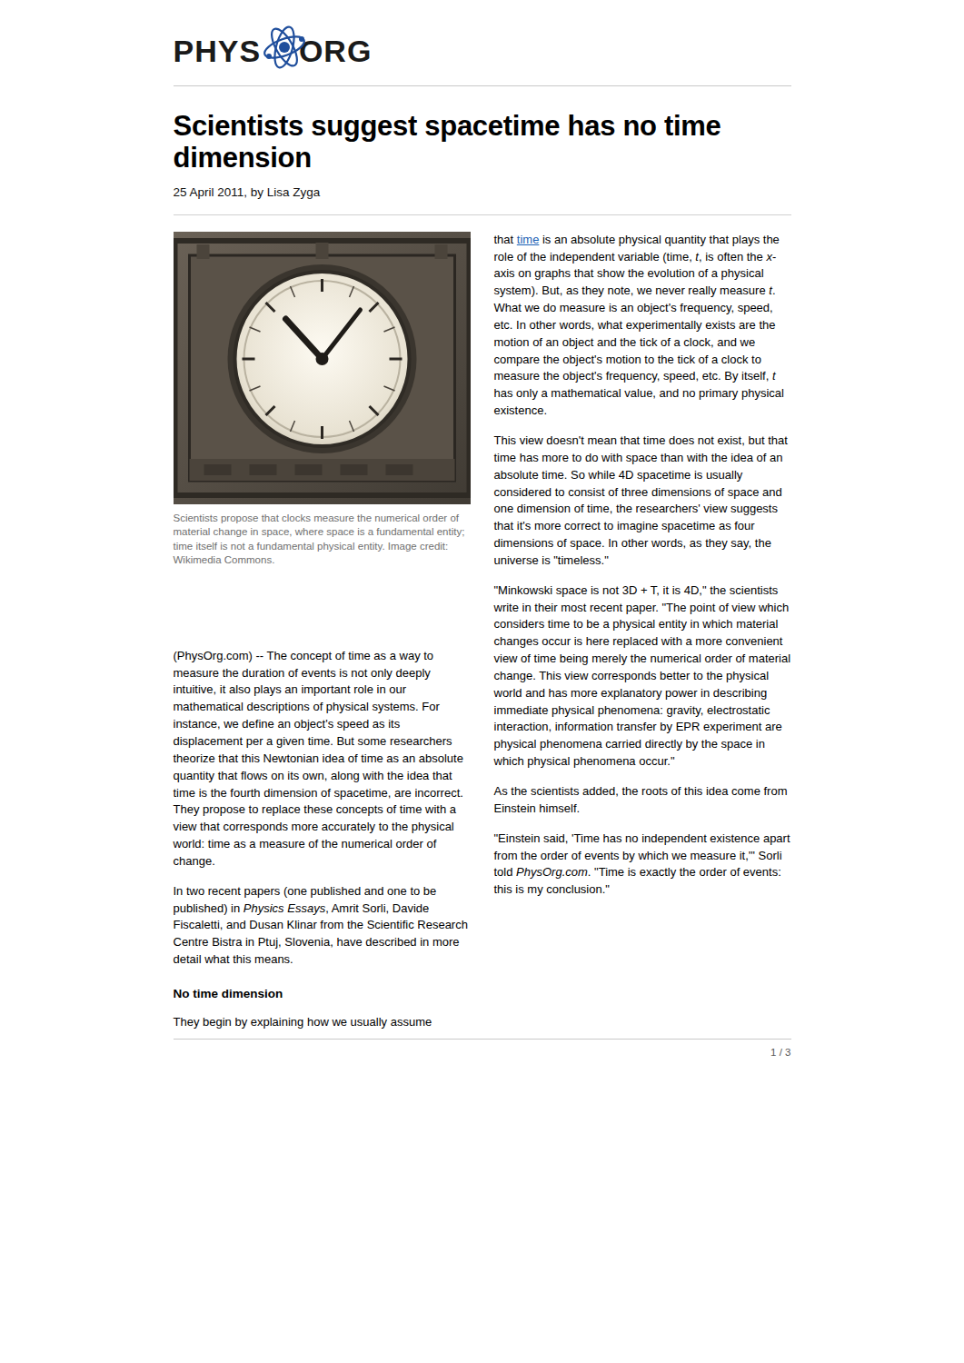PHYS ORG
Scientists suggest spacetime has no time dimension
25 April 2011, by Lisa Zyga
Scientists propose that clocks measure the numerical order of material change in space, where space is a fundamental entity; time itself is not a fundamental physical entity. Image credit: Wikimedia Commons.
(PhysOrg.com) -- The concept of time as a way to measure the duration of events is not only deeply intuitive, it also plays an important role in our mathematical descriptions of physical systems. For instance, we define an object's speed as its displacement per a given time. But some researchers theorize that this Newtonian idea of time as an absolute quantity that flows on its own, along with the idea that time is the fourth dimension of spacetime, are incorrect. They propose to replace these concepts of time with a view that corresponds more accurately to the physical world: time as a measure of the numerical order of change.
In two recent papers (one published and one to be published) in Physics Essays, Amrit Sorli, Davide Fiscaletti, and Dusan Klinar from the Scientific Research Centre Bistra in Ptuj, Slovenia, have described in more detail what this means.
No time dimension
They begin by explaining how we usually assume
that time is an absolute physical quantity that plays the role of the independent variable (time, t, is often the x-axis on graphs that show the evolution of a physical system). But, as they note, we never really measure t. What we do measure is an object's frequency, speed, etc. In other words, what experimentally exists are the motion of an object and the tick of a clock, and we compare the object's motion to the tick of a clock to measure the object's frequency, speed, etc. By itself, t has only a mathematical value, and no primary physical existence.
This view doesn't mean that time does not exist, but that time has more to do with space than with the idea of an absolute time. So while 4D spacetime is usually considered to consist of three dimensions of space and one dimension of time, the researchers' view suggests that it's more correct to imagine spacetime as four dimensions of space. In other words, as they say, the universe is "timeless."
"Minkowski space is not 3D + T, it is 4D," the scientists write in their most recent paper. "The point of view which considers time to be a physical entity in which material changes occur is here replaced with a more convenient view of time being merely the numerical order of material change. This view corresponds better to the physical world and has more explanatory power in describing immediate physical phenomena: gravity, electrostatic interaction, information transfer by EPR experiment are physical phenomena carried directly by the space in which physical phenomena occur."
As the scientists added, the roots of this idea come from Einstein himself.
"Einstein said, 'Time has no independent existence apart from the order of events by which we measure it,'" Sorli told PhysOrg.com. "Time is exactly the order of events: this is my conclusion."
1 / 3